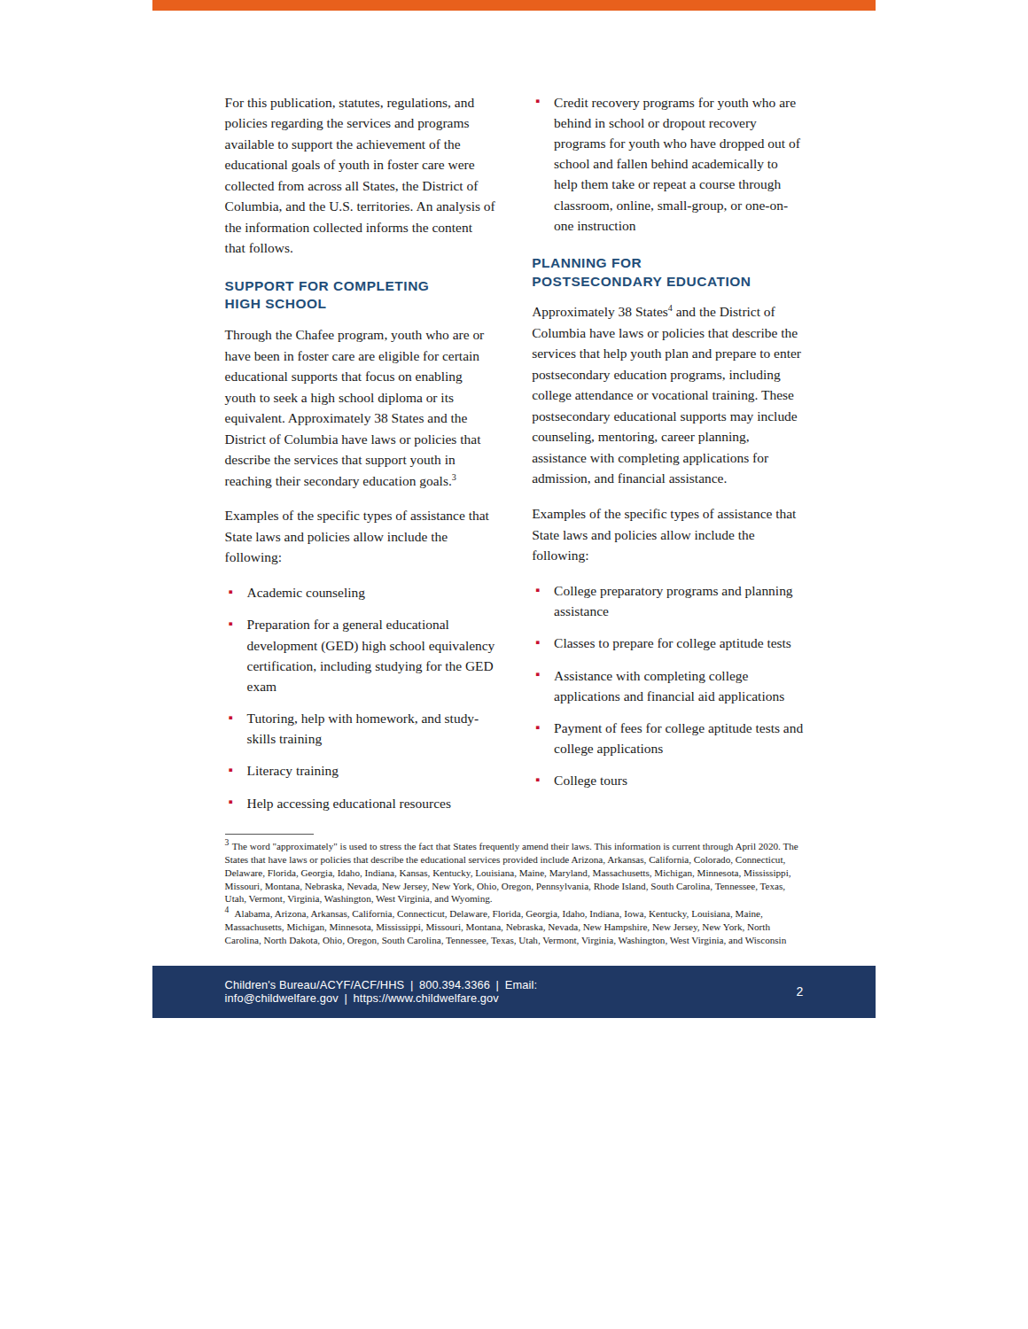For this publication, statutes, regulations, and policies regarding the services and programs available to support the achievement of the educational goals of youth in foster care were collected from across all States, the District of Columbia, and the U.S. territories. An analysis of the information collected informs the content that follows.
Support for Completing
High School
Through the Chafee program, youth who are or have been in foster care are eligible for certain educational supports that focus on enabling youth to seek a high school diploma or its equivalent. Approximately 38 States and the District of Columbia have laws or policies that describe the services that support youth in reaching their secondary education goals.3
Examples of the specific types of assistance that State laws and policies allow include the following:
Academic counseling
Preparation for a general educational development (GED) high school equivalency certification, including studying for the GED exam
Tutoring, help with homework, and study-skills training
Literacy training
Help accessing educational resources
Credit recovery programs for youth who are behind in school or dropout recovery programs for youth who have dropped out of school and fallen behind academically to help them take or repeat a course through classroom, online, small-group, or one-on-one instruction
Planning for
Postsecondary Education
Approximately 38 States4 and the District of Columbia have laws or policies that describe the services that help youth plan and prepare to enter postsecondary education programs, including college attendance or vocational training. These postsecondary educational supports may include counseling, mentoring, career planning, assistance with completing applications for admission, and financial assistance.
Examples of the specific types of assistance that State laws and policies allow include the following:
College preparatory programs and planning assistance
Classes to prepare for college aptitude tests
Assistance with completing college applications and financial aid applications
Payment of fees for college aptitude tests and college applications
College tours
3 The word "approximately" is used to stress the fact that States frequently amend their laws. This information is current through April 2020. The States that have laws or policies that describe the educational services provided include Arizona, Arkansas, California, Colorado, Connecticut, Delaware, Florida, Georgia, Idaho, Indiana, Kansas, Kentucky, Louisiana, Maine, Maryland, Massachusetts, Michigan, Minnesota, Mississippi, Missouri, Montana, Nebraska, Nevada, New Jersey, New York, Ohio, Oregon, Pennsylvania, Rhode Island, South Carolina, Tennessee, Texas, Utah, Vermont, Virginia, Washington, West Virginia, and Wyoming.
4 Alabama, Arizona, Arkansas, California, Connecticut, Delaware, Florida, Georgia, Idaho, Indiana, Iowa, Kentucky, Louisiana, Maine, Massachusetts, Michigan, Minnesota, Mississippi, Missouri, Montana, Nebraska, Nevada, New Hampshire, New Jersey, New York, North Carolina, North Dakota, Ohio, Oregon, South Carolina, Tennessee, Texas, Utah, Vermont, Virginia, Washington, West Virginia, and Wisconsin
Children's Bureau/ACYF/ACF/HHS|800.394.3366|Email: info@childwelfare.gov|https://www.childwelfare.gov
2